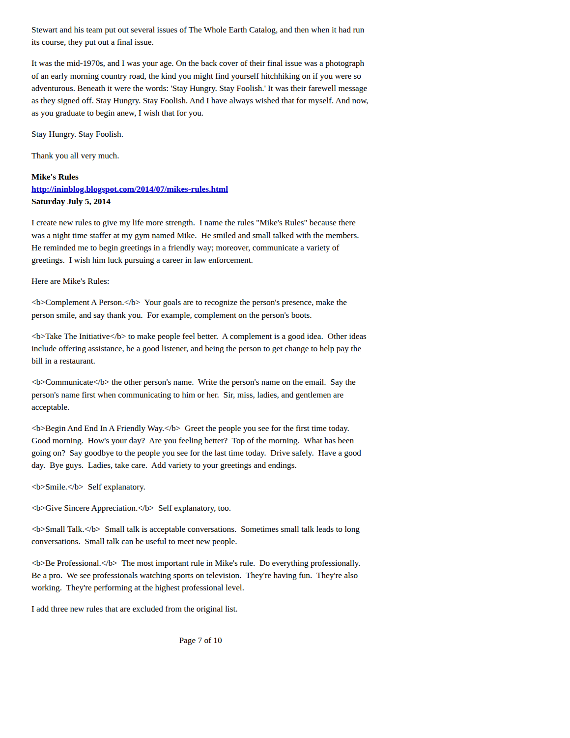Stewart and his team put out several issues of The Whole Earth Catalog, and then when it had run its course, they put out a final issue.
It was the mid-1970s, and I was your age. On the back cover of their final issue was a photograph of an early morning country road, the kind you might find yourself hitchhiking on if you were so adventurous. Beneath it were the words: 'Stay Hungry. Stay Foolish.' It was their farewell message as they signed off. Stay Hungry. Stay Foolish. And I have always wished that for myself. And now, as you graduate to begin anew, I wish that for you.
Stay Hungry. Stay Foolish.
Thank you all very much.
Mike's Rules
http://ininblog.blogspot.com/2014/07/mikes-rules.html
Saturday July 5, 2014
I create new rules to give my life more strength. I name the rules "Mike's Rules" because there was a night time staffer at my gym named Mike. He smiled and small talked with the members. He reminded me to begin greetings in a friendly way; moreover, communicate a variety of greetings. I wish him luck pursuing a career in law enforcement.
Here are Mike's Rules:
<b>Complement A Person.</b> Your goals are to recognize the person's presence, make the person smile, and say thank you. For example, complement on the person's boots.
<b>Take The Initiative</b> to make people feel better. A complement is a good idea. Other ideas include offering assistance, be a good listener, and being the person to get change to help pay the bill in a restaurant.
<b>Communicate</b> the other person's name. Write the person's name on the email. Say the person's name first when communicating to him or her. Sir, miss, ladies, and gentlemen are acceptable.
<b>Begin And End In A Friendly Way.</b> Greet the people you see for the first time today. Good morning. How's your day? Are you feeling better? Top of the morning. What has been going on? Say goodbye to the people you see for the last time today. Drive safely. Have a good day. Bye guys. Ladies, take care. Add variety to your greetings and endings.
<b>Smile.</b> Self explanatory.
<b>Give Sincere Appreciation.</b> Self explanatory, too.
<b>Small Talk.</b> Small talk is acceptable conversations. Sometimes small talk leads to long conversations. Small talk can be useful to meet new people.
<b>Be Professional.</b> The most important rule in Mike's rule. Do everything professionally. Be a pro. We see professionals watching sports on television. They're having fun. They're also working. They're performing at the highest professional level.
I add three new rules that are excluded from the original list.
Page 7 of 10